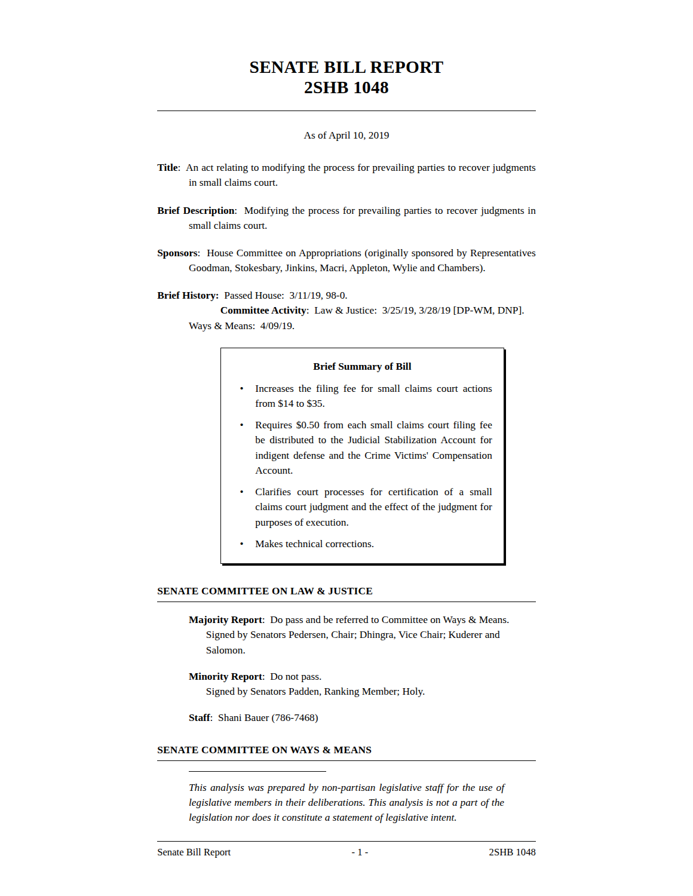SENATE BILL REPORT2SHB 1048
As of April 10, 2019
Title: An act relating to modifying the process for prevailing parties to recover judgments in small claims court.
Brief Description: Modifying the process for prevailing parties to recover judgments in small claims court.
Sponsors: House Committee on Appropriations (originally sponsored by Representatives Goodman, Stokesbary, Jinkins, Macri, Appleton, Wylie and Chambers).
Brief History: Passed House: 3/11/19, 98-0. Committee Activity: Law & Justice: 3/25/19, 3/28/19 [DP-WM, DNP]. Ways & Means: 4/09/19.
Brief Summary of Bill
Increases the filing fee for small claims court actions from $14 to $35.
Requires $0.50 from each small claims court filing fee be distributed to the Judicial Stabilization Account for indigent defense and the Crime Victims' Compensation Account.
Clarifies court processes for certification of a small claims court judgment and the effect of the judgment for purposes of execution.
Makes technical corrections.
SENATE COMMITTEE ON LAW & JUSTICE
Majority Report: Do pass and be referred to Committee on Ways & Means. Signed by Senators Pedersen, Chair; Dhingra, Vice Chair; Kuderer and Salomon.
Minority Report: Do not pass. Signed by Senators Padden, Ranking Member; Holy.
Staff: Shani Bauer (786-7468)
SENATE COMMITTEE ON WAYS & MEANS
This analysis was prepared by non-partisan legislative staff for the use of legislative members in their deliberations. This analysis is not a part of the legislation nor does it constitute a statement of legislative intent.
Senate Bill Report - 1 - 2SHB 1048